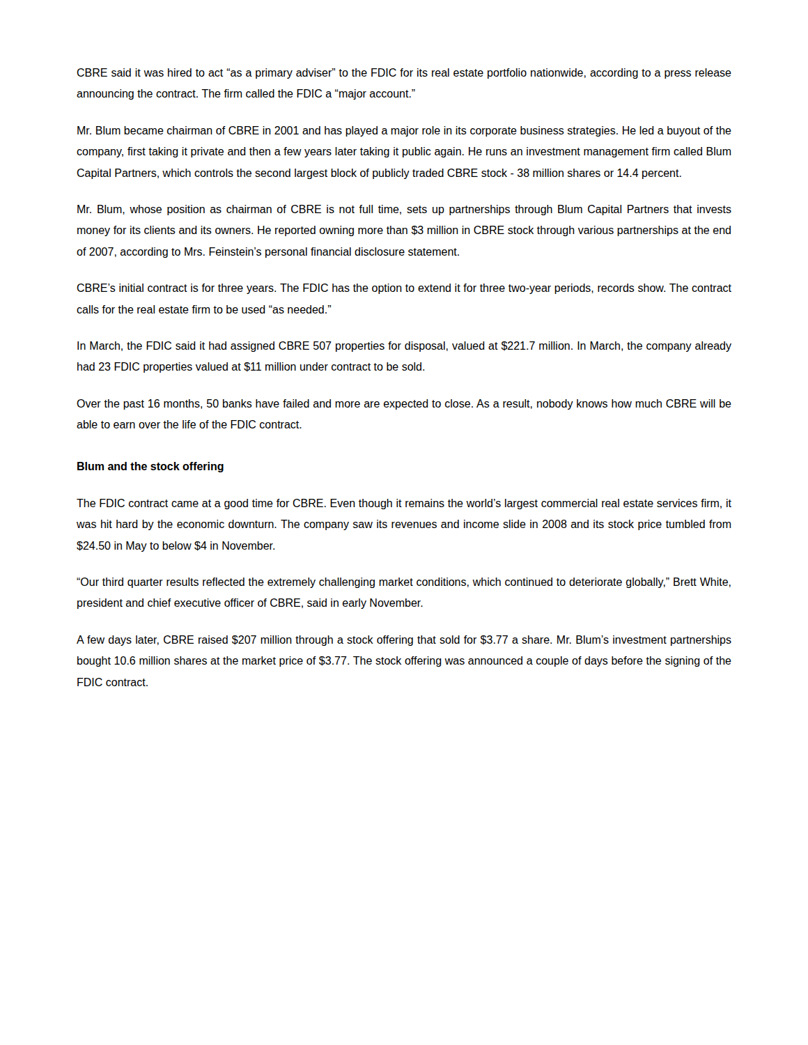CBRE said it was hired to act “as a primary adviser” to the FDIC for its real estate portfolio nationwide, according to a press release announcing the contract. The firm called the FDIC a “major account.”
Mr. Blum became chairman of CBRE in 2001 and has played a major role in its corporate business strategies. He led a buyout of the company, first taking it private and then a few years later taking it public again. He runs an investment management firm called Blum Capital Partners, which controls the second largest block of publicly traded CBRE stock - 38 million shares or 14.4 percent.
Mr. Blum, whose position as chairman of CBRE is not full time, sets up partnerships through Blum Capital Partners that invests money for its clients and its owners. He reported owning more than $3 million in CBRE stock through various partnerships at the end of 2007, according to Mrs. Feinstein’s personal financial disclosure statement.
CBRE’s initial contract is for three years. The FDIC has the option to extend it for three two-year periods, records show. The contract calls for the real estate firm to be used “as needed.”
In March, the FDIC said it had assigned CBRE 507 properties for disposal, valued at $221.7 million. In March, the company already had 23 FDIC properties valued at $11 million under contract to be sold.
Over the past 16 months, 50 banks have failed and more are expected to close. As a result, nobody knows how much CBRE will be able to earn over the life of the FDIC contract.
Blum and the stock offering
The FDIC contract came at a good time for CBRE. Even though it remains the world’s largest commercial real estate services firm, it was hit hard by the economic downturn. The company saw its revenues and income slide in 2008 and its stock price tumbled from $24.50 in May to below $4 in November.
“Our third quarter results reflected the extremely challenging market conditions, which continued to deteriorate globally,” Brett White, president and chief executive officer of CBRE, said in early November.
A few days later, CBRE raised $207 million through a stock offering that sold for $3.77 a share. Mr. Blum’s investment partnerships bought 10.6 million shares at the market price of $3.77. The stock offering was announced a couple of days before the signing of the FDIC contract.